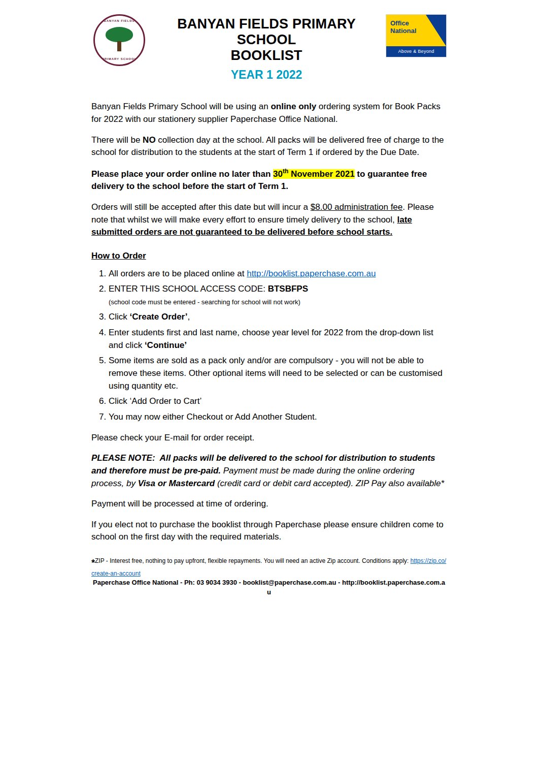BANYAN FIELDS
PRIMARY SCHOOL
BANYAN FIELDS PRIMARY SCHOOL
BOOKLIST
YEAR 1 2022
Office
National
Above & Beyond
Banyan Fields Primary School will be using an online only ordering system for Book Packs for 2022 with our stationery supplier Paperchase Office National.
There will be NO collection day at the school. All packs will be delivered free of charge to the school for distribution to the students at the start of Term 1 if ordered by the Due Date.
Please place your order online no later than 30th November 2021 to guarantee free delivery to the school before the start of Term 1.
Orders will still be accepted after this date but will incur a $8.00 administration fee. Please note that whilst we will make every effort to ensure timely delivery to the school, late submitted orders are not guaranteed to be delivered before school starts.
How to Order
All orders are to be placed online at http://booklist.paperchase.com.au
ENTER THIS SCHOOL ACCESS CODE: BTSBFPS
(school code must be entered - searching for school will not work)
Click ‘Create Order’,
Enter students first and last name, choose year level for 2022 from the drop-down list and click ‘Continue’
Some items are sold as a pack only and/or are compulsory - you will not be able to remove these items. Other optional items will need to be selected or can be customised using quantity etc.
Click ‘Add Order to Cart’
You may now either Checkout or Add Another Student.
Please check your E-mail for order receipt.
PLEASE NOTE: All packs will be delivered to the school for distribution to students and therefore must be pre-paid. Payment must be made during the online ordering process, by Visa or Mastercard (credit card or debit card accepted). ZIP Pay also available*
Payment will be processed at time of ordering.
If you elect not to purchase the booklist through Paperchase please ensure children come to school on the first day with the required materials.
*ZIP - Interest free, nothing to pay upfront, flexible repayments. You will need an active Zip account. Conditions apply: https://zip.co/create-an-account
Paperchase Office National - Ph: 03 9034 3930 - booklist@paperchase.com.au - http://booklist.paperchase.com.au